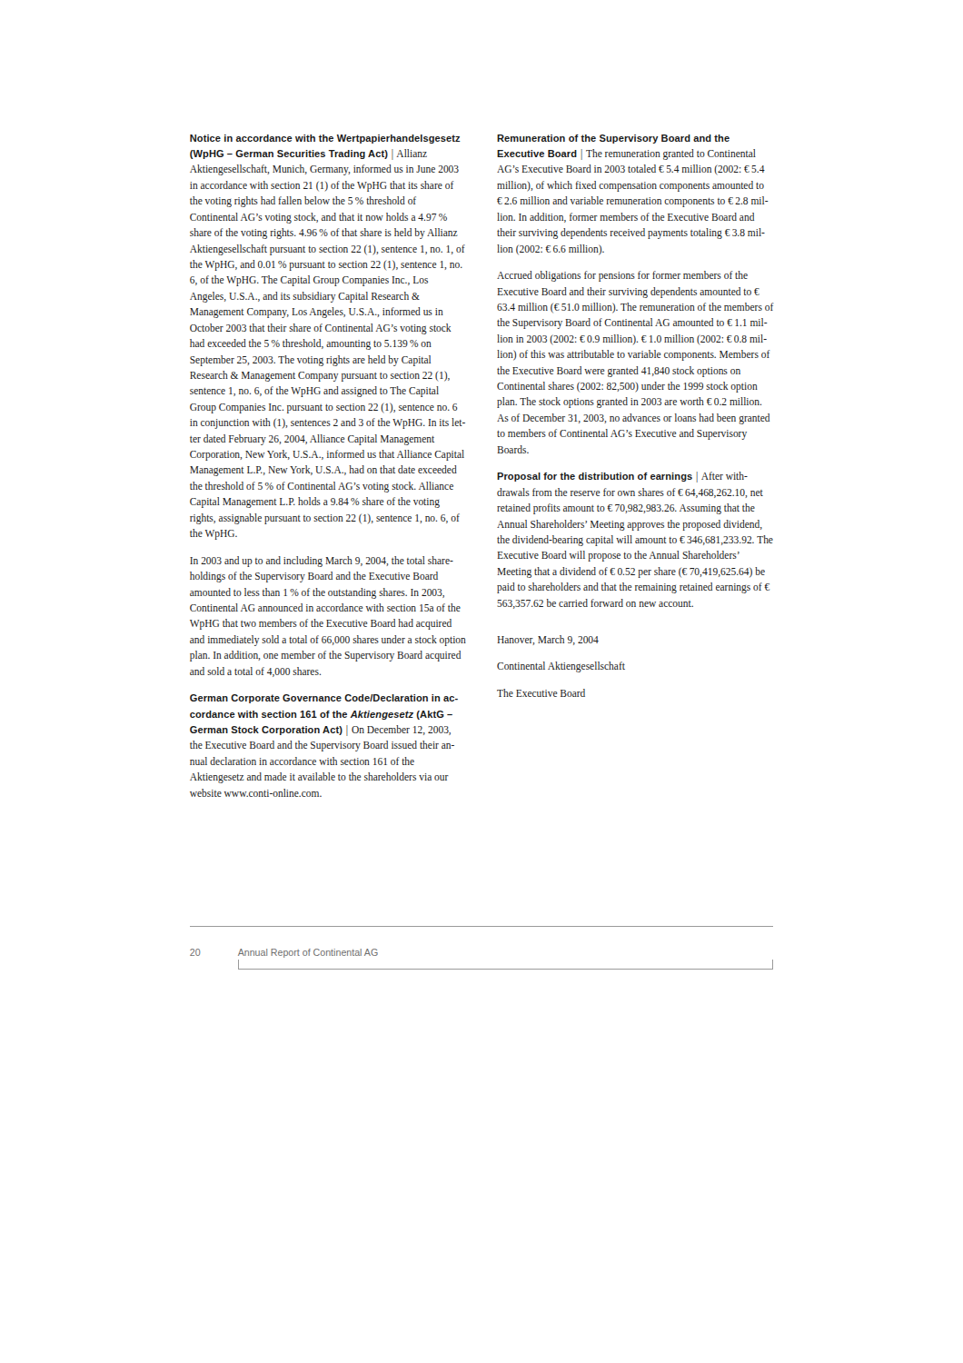Notice in accordance with the Wertpapierhandelsgesetz (WpHG – German Securities Trading Act) | Allianz Aktiengesellschaft, Munich, Germany, informed us in June 2003 in accordance with section 21 (1) of the WpHG that its share of the voting rights had fallen below the 5 % threshold of Continental AG’s voting stock, and that it now holds a 4.97 % share of the voting rights. 4.96 % of that share is held by Allianz Aktiengesellschaft pursuant to section 22 (1), sentence 1, no. 1, of the WpHG, and 0.01 % pursuant to section 22 (1), sentence 1, no. 6, of the WpHG. The Capital Group Companies Inc., Los Angeles, U.S.A., and its subsidiary Capital Research & Management Company, Los Angeles, U.S.A., informed us in October 2003 that their share of Continental AG’s voting stock had exceeded the 5 % threshold, amounting to 5.139 % on September 25, 2003. The voting rights are held by Capital Research & Management Company pursuant to section 22 (1), sentence 1, no. 6, of the WpHG and assigned to The Capital Group Companies Inc. pursuant to section 22 (1), sentence no. 6 in conjunction with (1), sentences 2 and 3 of the WpHG. In its letter dated February 26, 2004, Alliance Capital Management Corporation, New York, U.S.A., informed us that Alliance Capital Management L.P., New York, U.S.A., had on that date exceeded the threshold of 5 % of Continental AG’s voting stock. Alliance Capital Management L.P. holds a 9.84 % share of the voting rights, assignable pursuant to section 22 (1), sentence 1, no. 6, of the WpHG.
In 2003 and up to and including March 9, 2004, the total shareholdings of the Supervisory Board and the Executive Board amounted to less than 1 % of the outstanding shares. In 2003, Continental AG announced in accordance with section 15a of the WpHG that two members of the Executive Board had acquired and immediately sold a total of 66,000 shares under a stock option plan. In addition, one member of the Supervisory Board acquired and sold a total of 4,000 shares.
German Corporate Governance Code/Declaration in accordance with section 161 of the Aktiengesetz (AktG – German Stock Corporation Act) | On December 12, 2003, the Executive Board and the Supervisory Board issued their annual declaration in accordance with section 161 of the Aktiengesetz and made it available to the shareholders via our website www.conti-online.com.
Remuneration of the Supervisory Board and the Executive Board | The remuneration granted to Continental AG’s Executive Board in 2003 totaled € 5.4 million (2002: € 5.4 million), of which fixed compensation components amounted to € 2.6 million and variable remuneration components to € 2.8 million. In addition, former members of the Executive Board and their surviving dependents received payments totaling € 3.8 million (2002: € 6.6 million).
Accrued obligations for pensions for former members of the Executive Board and their surviving dependents amounted to € 63.4 million (€ 51.0 million). The remuneration of the members of the Supervisory Board of Continental AG amounted to € 1.1 million in 2003 (2002: € 0.9 million). € 1.0 million (2002: € 0.8 million) of this was attributable to variable components. Members of the Executive Board were granted 41,840 stock options on Continental shares (2002: 82,500) under the 1999 stock option plan. The stock options granted in 2003 are worth € 0.2 million. As of December 31, 2003, no advances or loans had been granted to members of Continental AG’s Executive and Supervisory Boards.
Proposal for the distribution of earnings | After withdrawals from the reserve for own shares of € 64,468,262.10, net retained profits amount to € 70,982,983.26. Assuming that the Annual Shareholders’ Meeting approves the proposed dividend, the dividend-bearing capital will amount to € 346,681,233.92. The Executive Board will propose to the Annual Shareholders’ Meeting that a dividend of € 0.52 per share (€ 70,419,625.64) be paid to shareholders and that the remaining retained earnings of € 563,357.62 be carried forward on new account.
Hanover, March 9, 2004
Continental Aktiengesellschaft
The Executive Board
20
Annual Report of Continental AG